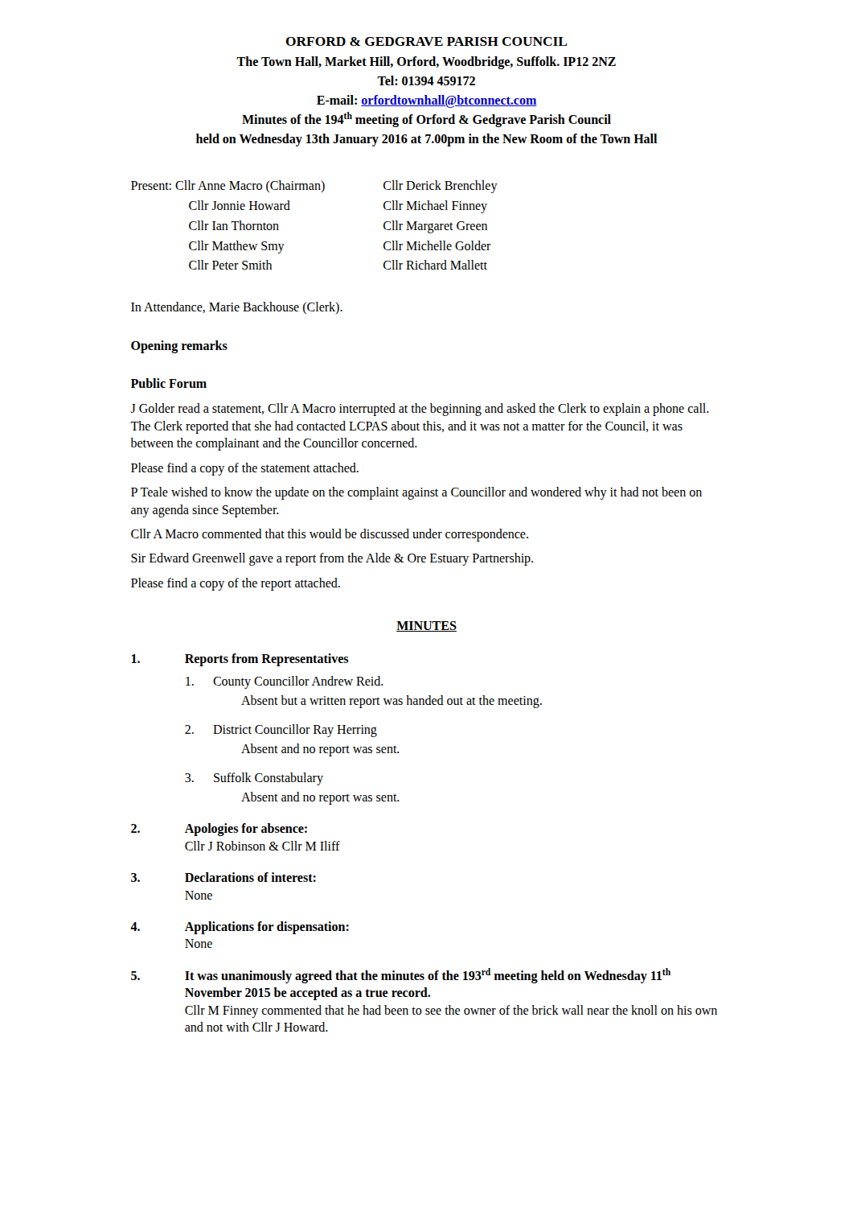ORFORD & GEDGRAVE PARISH COUNCIL
The Town Hall, Market Hill, Orford, Woodbridge, Suffolk. IP12 2NZ
Tel: 01394 459172
E-mail: orfordtownhall@btconnect.com
Minutes of the 194th meeting of Orford & Gedgrave Parish Council
held on Wednesday 13th January 2016 at 7.00pm in the New Room of the Town Hall
| Present: Cllr Anne Macro (Chairman) | Cllr Derick Brenchley |
| Cllr Jonnie Howard | Cllr Michael Finney |
| Cllr Ian Thornton | Cllr Margaret Green |
| Cllr Matthew Smy | Cllr Michelle Golder |
| Cllr Peter Smith | Cllr Richard Mallett |
In Attendance, Marie Backhouse (Clerk).
Opening remarks
Public Forum
J Golder read a statement, Cllr A Macro interrupted at the beginning and asked the Clerk to explain a phone call. The Clerk reported that she had contacted LCPAS about this, and it was not a matter for the Council, it was between the complainant and the Councillor concerned.
Please find a copy of the statement attached.
P Teale wished to know the update on the complaint against a Councillor and wondered why it had not been on any agenda since September.
Cllr A Macro commented that this would be discussed under correspondence.
Sir Edward Greenwell gave a report from the Alde & Ore Estuary Partnership.
Please find a copy of the report attached.
MINUTES
Reports from Representatives
County Councillor Andrew Reid. Absent but a written report was handed out at the meeting.
District Councillor Ray Herring Absent and no report was sent.
Suffolk Constabulary Absent and no report was sent.
Apologies for absence:
Cllr J Robinson & Cllr M Iliff
Declarations of interest:
None
Applications for dispensation:
None
It was unanimously agreed that the minutes of the 193rd meeting held on Wednesday 11th November 2015 be accepted as a true record.
Cllr M Finney commented that he had been to see the owner of the brick wall near the knoll on his own and not with Cllr J Howard.